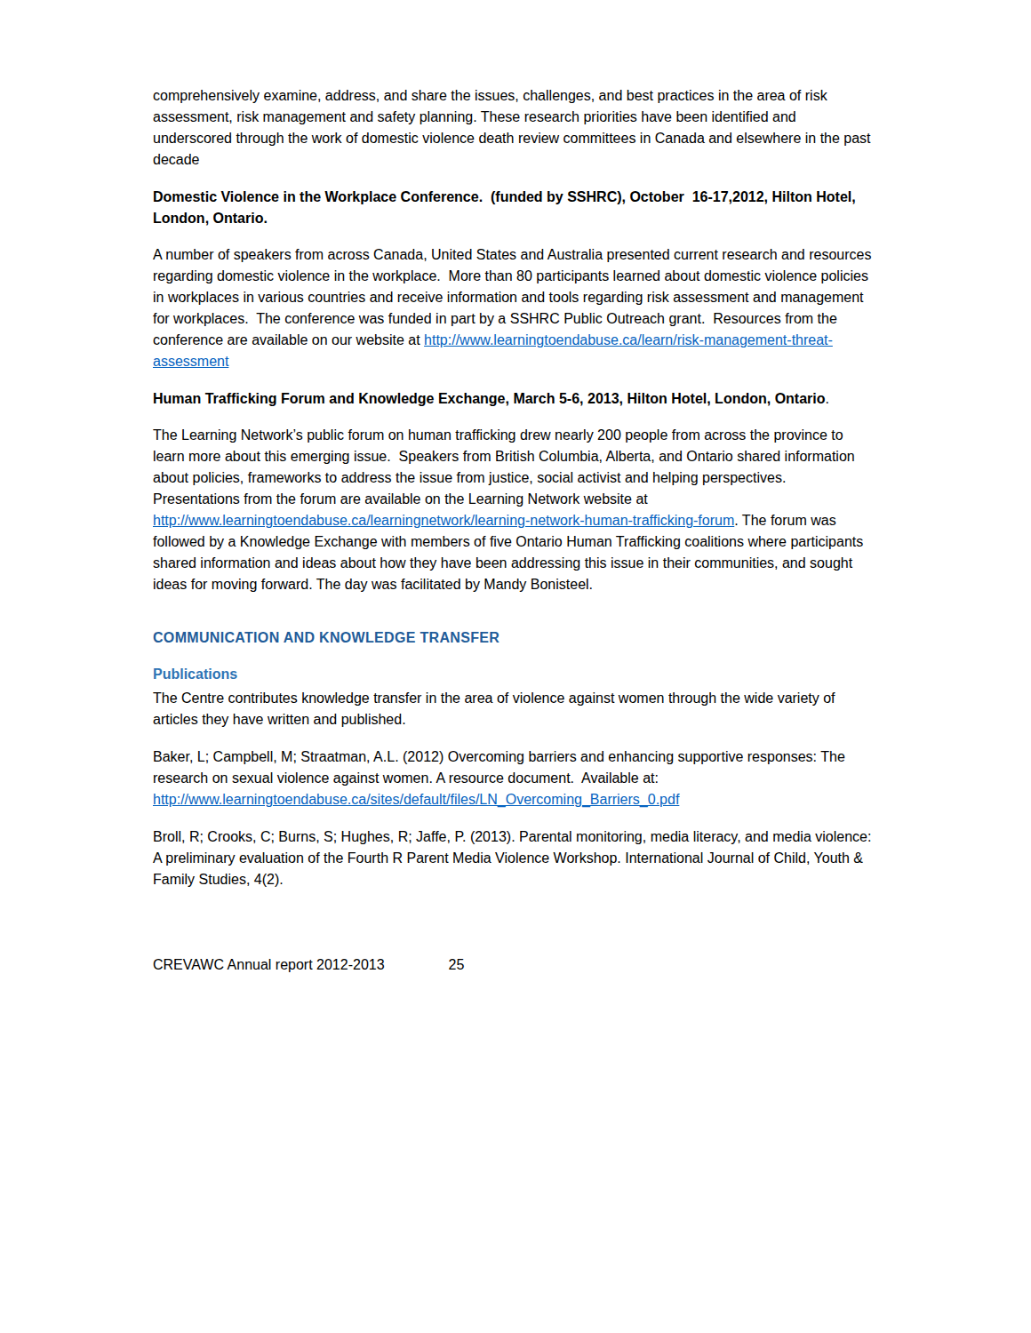comprehensively examine, address, and share the issues, challenges, and best practices in the area of risk assessment, risk management and safety planning. These research priorities have been identified and underscored through the work of domestic violence death review committees in Canada and elsewhere in the past decade
Domestic Violence in the Workplace Conference. (funded by SSHRC), October 16-17,2012, Hilton Hotel, London, Ontario.
A number of speakers from across Canada, United States and Australia presented current research and resources regarding domestic violence in the workplace. More than 80 participants learned about domestic violence policies in workplaces in various countries and receive information and tools regarding risk assessment and management for workplaces. The conference was funded in part by a SSHRC Public Outreach grant. Resources from the conference are available on our website at http://www.learningtoendabuse.ca/learn/risk-management-threat-assessment
Human Trafficking Forum and Knowledge Exchange, March 5-6, 2013, Hilton Hotel, London, Ontario.
The Learning Network’s public forum on human trafficking drew nearly 200 people from across the province to learn more about this emerging issue. Speakers from British Columbia, Alberta, and Ontario shared information about policies, frameworks to address the issue from justice, social activist and helping perspectives. Presentations from the forum are available on the Learning Network website at http://www.learningtoendabuse.ca/learningnetwork/learning-network-human-trafficking-forum. The forum was followed by a Knowledge Exchange with members of five Ontario Human Trafficking coalitions where participants shared information and ideas about how they have been addressing this issue in their communities, and sought ideas for moving forward. The day was facilitated by Mandy Bonisteel.
COMMUNICATION AND KNOWLEDGE TRANSFER
Publications
The Centre contributes knowledge transfer in the area of violence against women through the wide variety of articles they have written and published.
Baker, L; Campbell, M; Straatman, A.L. (2012) Overcoming barriers and enhancing supportive responses: The research on sexual violence against women. A resource document. Available at: http://www.learningtoendabuse.ca/sites/default/files/LN_Overcoming_Barriers_0.pdf
Broll, R; Crooks, C; Burns, S; Hughes, R; Jaffe, P. (2013). Parental monitoring, media literacy, and media violence: A preliminary evaluation of the Fourth R Parent Media Violence Workshop. International Journal of Child, Youth & Family Studies, 4(2).
CREVAWC Annual report 2012-201325